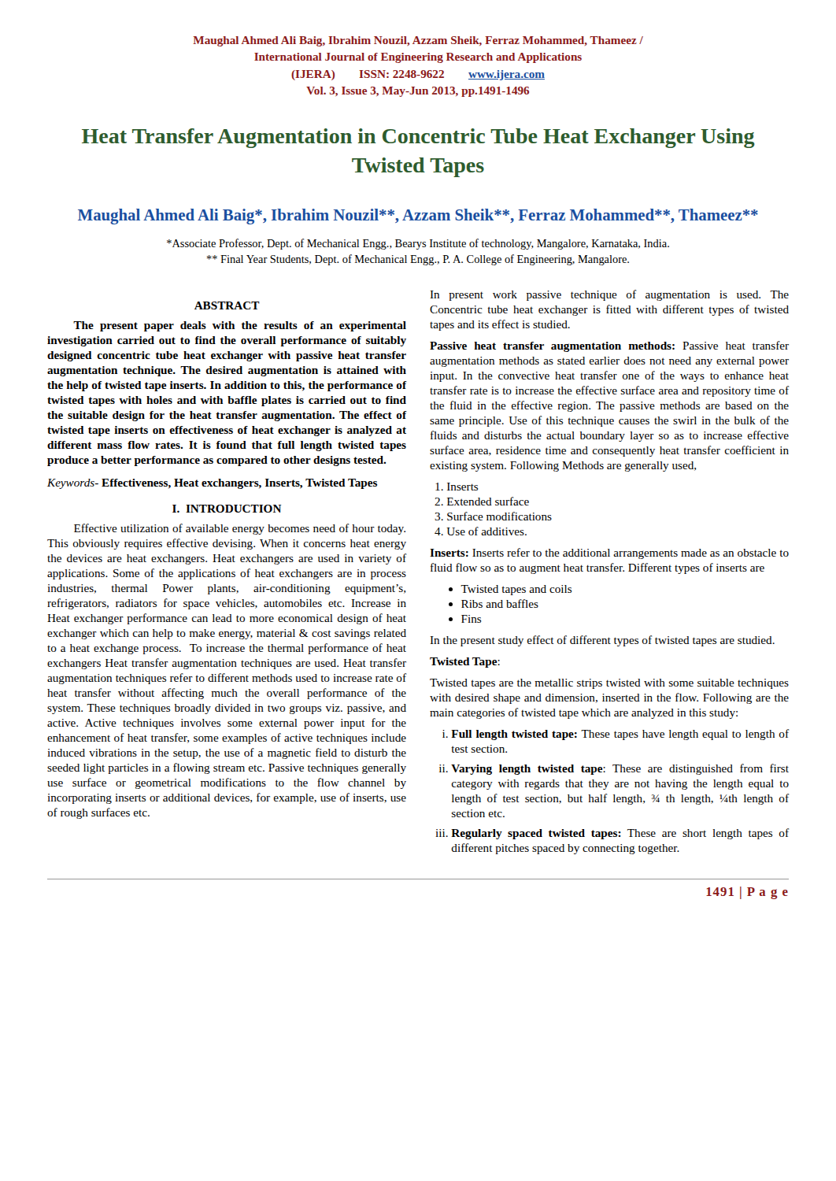Maughal Ahmed Ali Baig, Ibrahim Nouzil, Azzam Sheik, Ferraz Mohammed, Thameez /
International Journal of Engineering Research and Applications
(IJERA) ISSN: 2248-9622 www.ijera.com
Vol. 3, Issue 3, May-Jun 2013, pp.1491-1496
Heat Transfer Augmentation in Concentric Tube Heat Exchanger Using Twisted Tapes
Maughal Ahmed Ali Baig*, Ibrahim Nouzil**, Azzam Sheik**, Ferraz Mohammed**, Thameez**
*Associate Professor, Dept. of Mechanical Engg., Bearys Institute of technology, Mangalore, Karnataka, India.
** Final Year Students, Dept. of Mechanical Engg., P. A. College of Engineering, Mangalore.
ABSTRACT
The present paper deals with the results of an experimental investigation carried out to find the overall performance of suitably designed concentric tube heat exchanger with passive heat transfer augmentation technique. The desired augmentation is attained with the help of twisted tape inserts. In addition to this, the performance of twisted tapes with holes and with baffle plates is carried out to find the suitable design for the heat transfer augmentation. The effect of twisted tape inserts on effectiveness of heat exchanger is analyzed at different mass flow rates. It is found that full length twisted tapes produce a better performance as compared to other designs tested.
Keywords- Effectiveness, Heat exchangers, Inserts, Twisted Tapes
I. INTRODUCTION
Effective utilization of available energy becomes need of hour today. This obviously requires effective devising. When it concerns heat energy the devices are heat exchangers. Heat exchangers are used in variety of applications. Some of the applications of heat exchangers are in process industries, thermal Power plants, air-conditioning equipment’s, refrigerators, radiators for space vehicles, automobiles etc. Increase in Heat exchanger performance can lead to more economical design of heat exchanger which can help to make energy, material & cost savings related to a heat exchange process. To increase the thermal performance of heat exchangers Heat transfer augmentation techniques are used. Heat transfer augmentation techniques refer to different methods used to increase rate of heat transfer without affecting much the overall performance of the system. These techniques broadly divided in two groups viz. passive, and active. Active techniques involves some external power input for the enhancement of heat transfer, some examples of active techniques include induced vibrations in the setup, the use of a magnetic field to disturb the seeded light particles in a flowing stream etc. Passive techniques generally use surface or geometrical modifications to the flow channel by incorporating inserts or additional devices, for example, use of inserts, use of rough surfaces etc.
In present work passive technique of augmentation is used. The Concentric tube heat exchanger is fitted with different types of twisted tapes and its effect is studied.
Passive heat transfer augmentation methods: Passive heat transfer augmentation methods as stated earlier does not need any external power input. In the convective heat transfer one of the ways to enhance heat transfer rate is to increase the effective surface area and repository time of the fluid in the effective region. The passive methods are based on the same principle. Use of this technique causes the swirl in the bulk of the fluids and disturbs the actual boundary layer so as to increase effective surface area, residence time and consequently heat transfer coefficient in existing system. Following Methods are generally used,
Inserts
Extended surface
Surface modifications
Use of additives.
Inserts: Inserts refer to the additional arrangements made as an obstacle to fluid flow so as to augment heat transfer. Different types of inserts are
Twisted tapes and coils
Ribs and baffles
Fins
In the present study effect of different types of twisted tapes are studied.
Twisted Tape:
Twisted tapes are the metallic strips twisted with some suitable techniques with desired shape and dimension, inserted in the flow. Following are the main categories of twisted tape which are analyzed in this study:
Full length twisted tape: These tapes have length equal to length of test section.
Varying length twisted tape: These are distinguished from first category with regards that they are not having the length equal to length of test section, but half length, ¾ th length, ¼th length of section etc.
Regularly spaced twisted tapes: These are short length tapes of different pitches spaced by connecting together.
1491 | P a g e